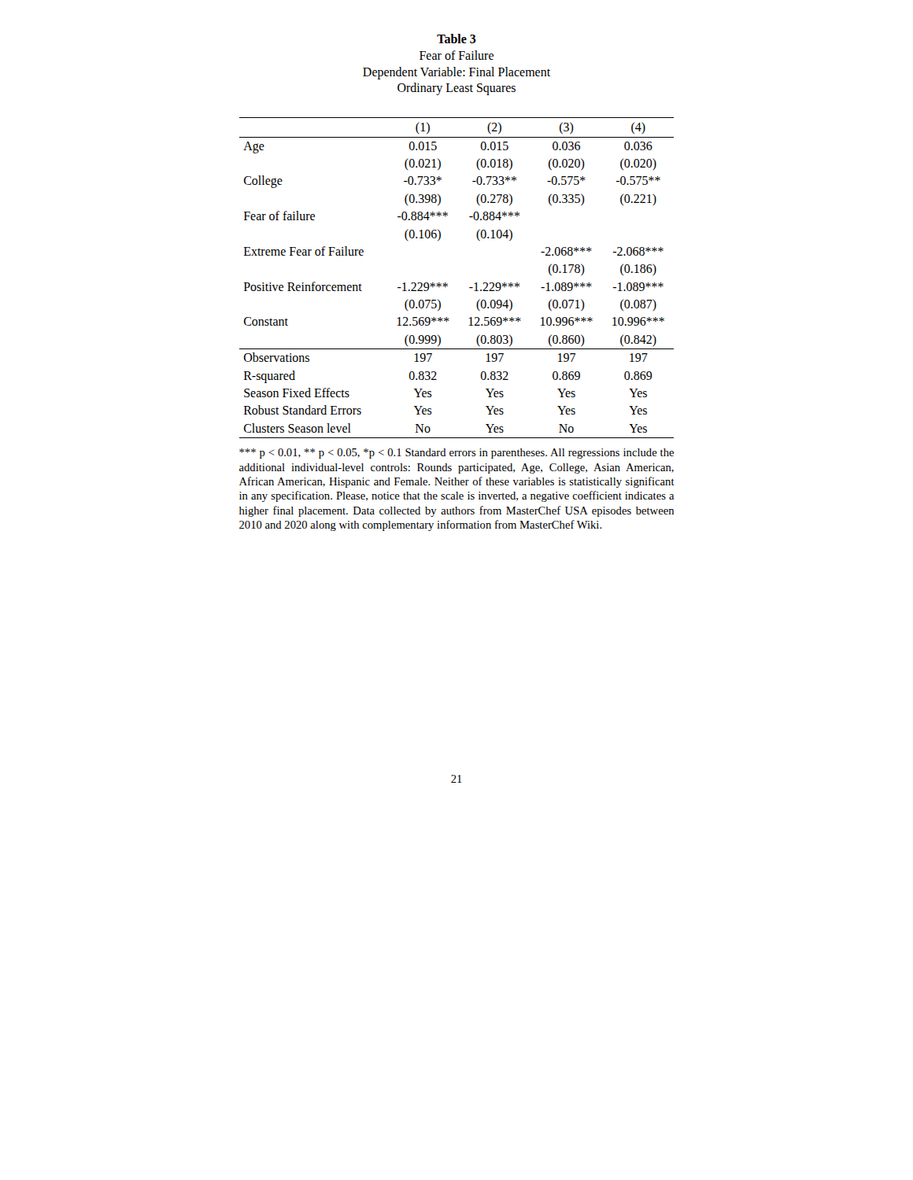Table 3
Fear of Failure
Dependent Variable: Final Placement
Ordinary Least Squares
| | (1) | (2) | (3) | (4) |
| Age | 0.015 | 0.015 | 0.036 | 0.036 |
| | (0.021) | (0.018) | (0.020) | (0.020) |
| College | -0.733* | -0.733** | -0.575* | -0.575** |
| | (0.398) | (0.278) | (0.335) | (0.221) |
| Fear of failure | -0.884*** | -0.884*** | | |
| | (0.106) | (0.104) | | |
| Extreme Fear of Failure | | | -2.068*** | -2.068*** |
| | | | (0.178) | (0.186) |
| Positive Reinforcement | -1.229*** | -1.229*** | -1.089*** | -1.089*** |
| | (0.075) | (0.094) | (0.071) | (0.087) |
| Constant | 12.569*** | 12.569*** | 10.996*** | 10.996*** |
| | (0.999) | (0.803) | (0.860) | (0.842) |
| Observations | 197 | 197 | 197 | 197 |
| R-squared | 0.832 | 0.832 | 0.869 | 0.869 |
| Season Fixed Effects | Yes | Yes | Yes | Yes |
| Robust Standard Errors | Yes | Yes | Yes | Yes |
| Clusters Season level | No | Yes | No | Yes |
*** p < 0.01, ** p < 0.05, *p < 0.1 Standard errors in parentheses. All regressions include the additional individual-level controls: Rounds participated, Age, College, Asian American, African American, Hispanic and Female. Neither of these variables is statistically significant in any specification. Please, notice that the scale is inverted, a negative coefficient indicates a higher final placement. Data collected by authors from MasterChef USA episodes between 2010 and 2020 along with complementary information from MasterChef Wiki.
21